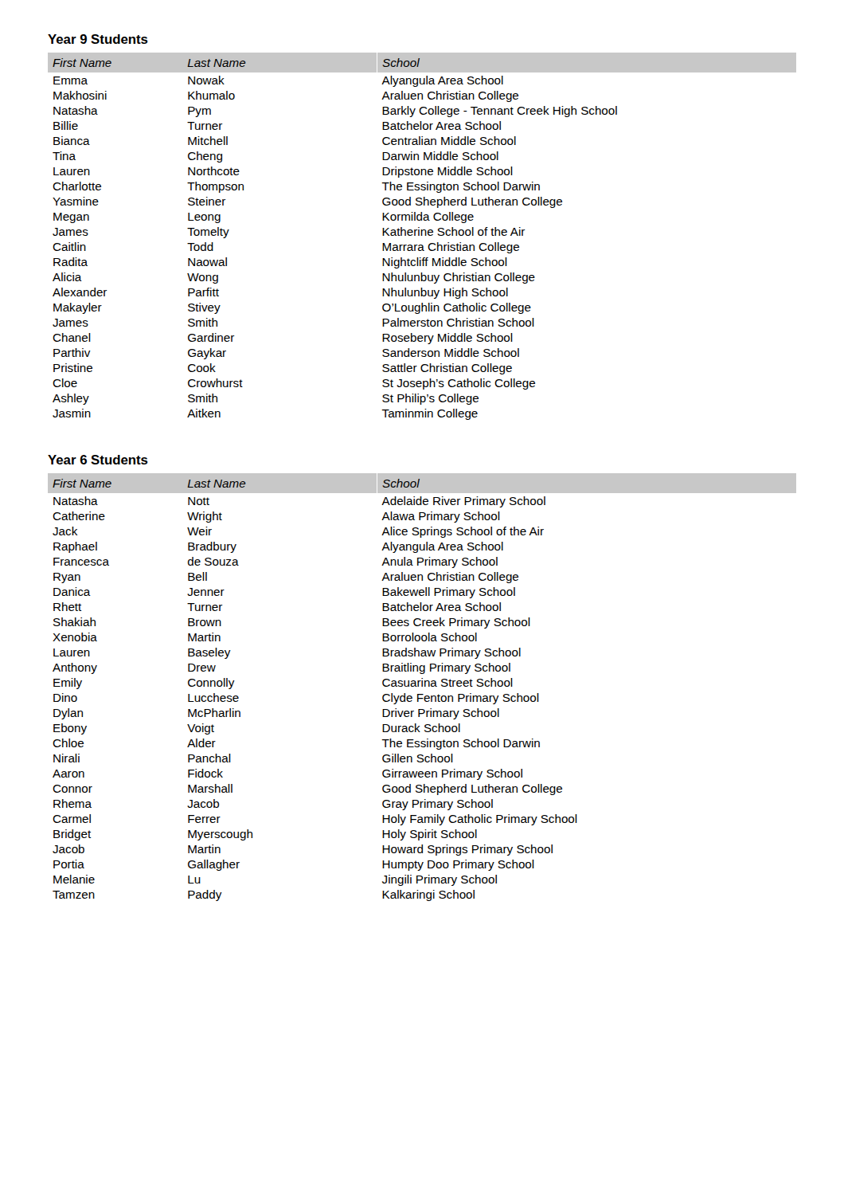Year 9 Students
| First Name | Last Name | School |
| --- | --- | --- |
| Emma | Nowak | Alyangula Area School |
| Makhosini | Khumalo | Araluen Christian College |
| Natasha | Pym | Barkly College - Tennant Creek High School |
| Billie | Turner | Batchelor Area School |
| Bianca | Mitchell | Centralian Middle School |
| Tina | Cheng | Darwin Middle School |
| Lauren | Northcote | Dripstone Middle School |
| Charlotte | Thompson | The Essington School Darwin |
| Yasmine | Steiner | Good Shepherd Lutheran College |
| Megan | Leong | Kormilda College |
| James | Tomelty | Katherine School of the Air |
| Caitlin | Todd | Marrara Christian College |
| Radita | Naowal | Nightcliff Middle School |
| Alicia | Wong | Nhulunbuy Christian College |
| Alexander | Parfitt | Nhulunbuy High School |
| Makayler | Stivey | O’Loughlin Catholic College |
| James | Smith | Palmerston Christian School |
| Chanel | Gardiner | Rosebery Middle School |
| Parthiv | Gaykar | Sanderson Middle School |
| Pristine | Cook | Sattler Christian College |
| Cloe | Crowhurst | St Joseph’s Catholic College |
| Ashley | Smith | St Philip’s College |
| Jasmin | Aitken | Taminmin College |
Year 6 Students
| First Name | Last Name | School |
| --- | --- | --- |
| Natasha | Nott | Adelaide River Primary School |
| Catherine | Wright | Alawa Primary School |
| Jack | Weir | Alice Springs School of the Air |
| Raphael | Bradbury | Alyangula Area School |
| Francesca | de Souza | Anula Primary School |
| Ryan | Bell | Araluen Christian College |
| Danica | Jenner | Bakewell Primary School |
| Rhett | Turner | Batchelor Area School |
| Shakiah | Brown | Bees Creek Primary School |
| Xenobia | Martin | Borroloola School |
| Lauren | Baseley | Bradshaw Primary School |
| Anthony | Drew | Braitling Primary School |
| Emily | Connolly | Casuarina Street School |
| Dino | Lucchese | Clyde Fenton Primary School |
| Dylan | McPharlin | Driver Primary School |
| Ebony | Voigt | Durack School |
| Chloe | Alder | The Essington School Darwin |
| Nirali | Panchal | Gillen School |
| Aaron | Fidock | Girraween Primary School |
| Connor | Marshall | Good Shepherd Lutheran College |
| Rhema | Jacob | Gray Primary School |
| Carmel | Ferrer | Holy Family Catholic Primary School |
| Bridget | Myerscough | Holy Spirit School |
| Jacob | Martin | Howard Springs Primary School |
| Portia | Gallagher | Humpty Doo Primary School |
| Melanie | Lu | Jingili Primary School |
| Tamzen | Paddy | Kalkaringi School |